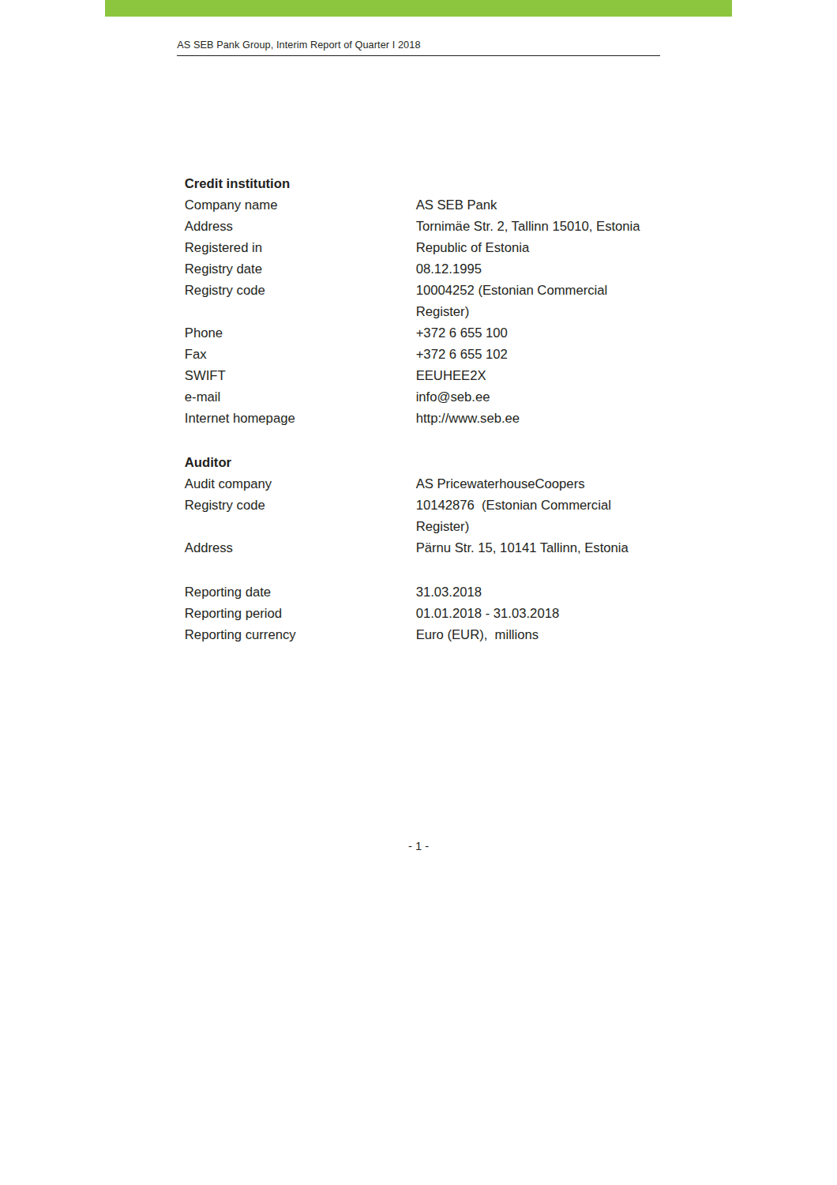AS SEB Pank Group, Interim Report of Quarter I 2018
| Credit institution | |
| Company name | AS SEB Pank |
| Address | Tornimäe Str. 2, Tallinn 15010, Estonia |
| Registered in | Republic of Estonia |
| Registry date | 08.12.1995 |
| Registry code | 10004252 (Estonian Commercial Register) |
| Phone | +372 6 655 100 |
| Fax | +372 6 655 102 |
| SWIFT | EEUHEE2X |
| e-mail | info@seb.ee |
| Internet homepage | http://www.seb.ee |
| Auditor | |
| Audit company | AS PricewaterhouseCoopers |
| Registry code | 10142876 (Estonian Commercial Register) |
| Address | Pärnu Str. 15, 10141 Tallinn, Estonia |
| Reporting date | 31.03.2018 |
| Reporting period | 01.01.2018 - 31.03.2018 |
| Reporting currency | Euro (EUR), millions |
- 1 -